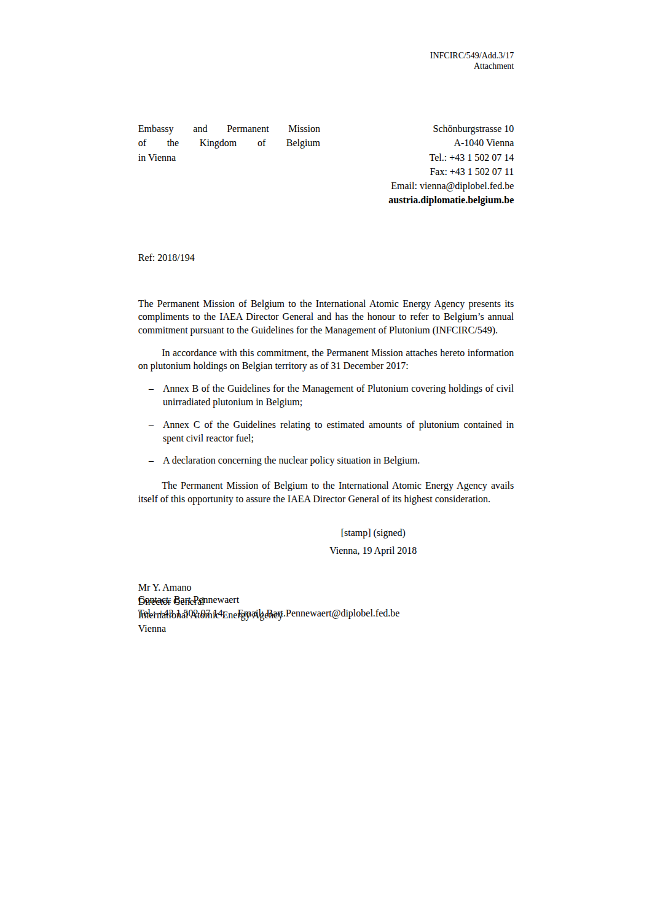INFCIRC/549/Add.3/17
Attachment
Embassy and Permanent Mission
of the Kingdom of Belgium
in Vienna
Schönburgstrasse 10
A-1040 Vienna
Tel.: +43 1 502 07 14
Fax: +43 1 502 07 11
Email: vienna@diplobel.fed.be
austria.diplomatie.belgium.be
Ref: 2018/194
The Permanent Mission of Belgium to the International Atomic Energy Agency presents its compliments to the IAEA Director General and has the honour to refer to Belgium’s annual commitment pursuant to the Guidelines for the Management of Plutonium (INFCIRC/549).
In accordance with this commitment, the Permanent Mission attaches hereto information on plutonium holdings on Belgian territory as of 31 December 2017:
Annex B of the Guidelines for the Management of Plutonium covering holdings of civil unirradiated plutonium in Belgium;
Annex C of the Guidelines relating to estimated amounts of plutonium contained in spent civil reactor fuel;
A declaration concerning the nuclear policy situation in Belgium.
The Permanent Mission of Belgium to the International Atomic Energy Agency avails itself of this opportunity to assure the IAEA Director General of its highest consideration.
[stamp] (signed)
Vienna, 19 April 2018
Contact: Bart Pennewaert
Tel.: +43 1 502 07 14; Email: Bart.Pennewaert@diplobel.fed.be
Mr Y. Amano
Director General
International Atomic Energy Agency
Vienna